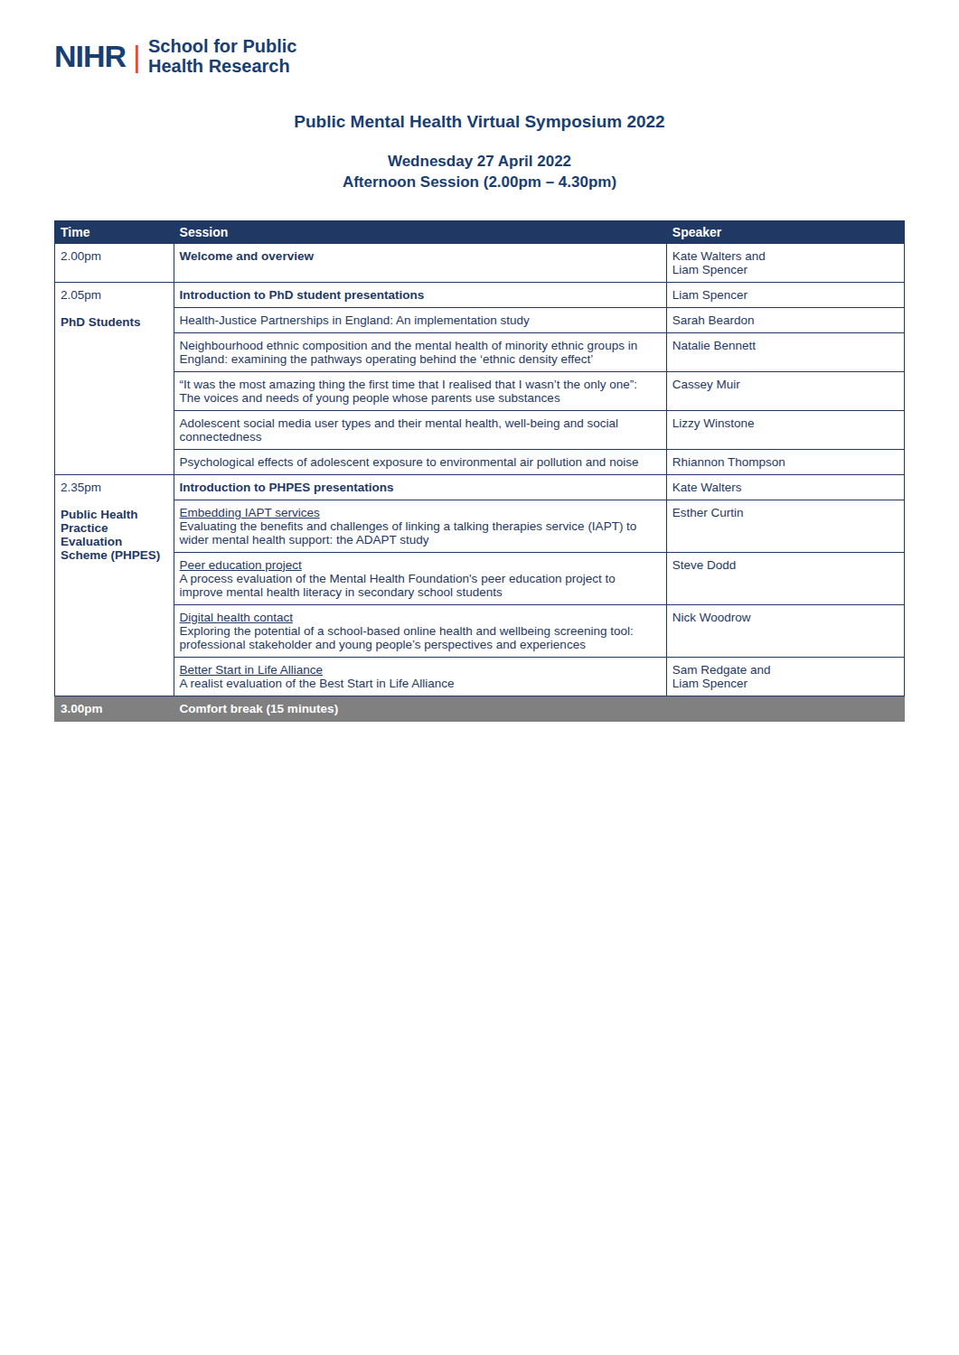NIHR | School for Public
Health Research
Public Mental Health Virtual Symposium 2022
Wednesday 27 April 2022
Afternoon Session (2.00pm – 4.30pm)
| Time | Session | Speaker |
| --- | --- | --- |
| 2.00pm | Welcome and overview | Kate Walters and Liam Spencer |
| 2.05pm PhD Students | Introduction to PhD student presentations | Liam Spencer |
| Health-Justice Partnerships in England: An implementation study | Sarah Beardon |
| Neighbourhood ethnic composition and the mental health of minority ethnic groups in England: examining the pathways operating behind the ‘ethnic density effect’ | Natalie Bennett |
| “It was the most amazing thing the first time that I realised that I wasn’t the only one”: The voices and needs of young people whose parents use substances | Cassey Muir |
| Adolescent social media user types and their mental health, well-being and social connectedness | Lizzy Winstone |
| Psychological effects of adolescent exposure to environmental air pollution and noise | Rhiannon Thompson |
| 2.35pm Public Health Practice Evaluation Scheme (PHPES) | Introduction to PHPES presentations | Kate Walters |
| Embedding IAPT services Evaluating the benefits and challenges of linking a talking therapies service (IAPT) to wider mental health support: the ADAPT study | Esther Curtin |
| Peer education project A process evaluation of the Mental Health Foundation's peer education project to improve mental health literacy in secondary school students | Steve Dodd |
| Digital health contact Exploring the potential of a school-based online health and wellbeing screening tool: professional stakeholder and young people’s perspectives and experiences | Nick Woodrow |
| Better Start in Life Alliance A realist evaluation of the Best Start in Life Alliance | Sam Redgate and Liam Spencer |
| 3.00pm | Comfort break (15 minutes) | |